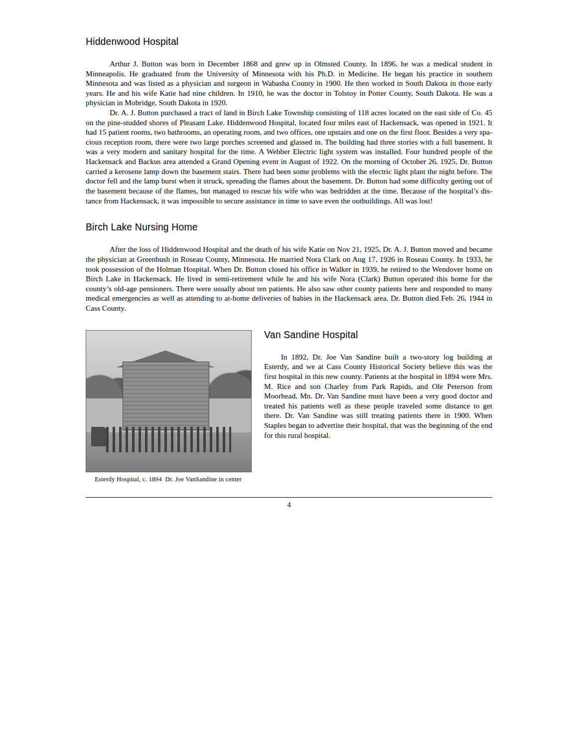Hiddenwood Hospital
Arthur J. Button was born in December 1868 and grew up in Olmsted County. In 1896, he was a medical student in Minneapolis. He graduated from the University of Minnesota with his Ph.D. in Medicine. He began his practice in southern Minnesota and was listed as a physician and surgeon in Wabasha County in 1900. He then worked in South Dakota in those early years. He and his wife Katie had nine children. In 1910, he was the doctor in Tolstoy in Potter County, South Dakota. He was a physician in Mobridge, South Dakota in 1920.
Dr. A. J. Button purchased a tract of land in Birch Lake Township consisting of 118 acres located on the east side of Co. 45 on the pine-studded shores of Pleasant Lake. Hiddenwood Hospital, located four miles east of Hackensack, was opened in 1921. It had 15 patient rooms, two bathrooms, an operating room, and two offices, one upstairs and one on the first floor. Besides a very spacious reception room, there were two large porches screened and glassed in. The building had three stories with a full basement. It was a very modern and sanitary hospital for the time. A Webber Electric light system was installed. Four hundred people of the Hackensack and Backus area attended a Grand Opening event in August of 1922. On the morning of October 26, 1925, Dr. Button carried a kerosene lamp down the basement stairs. There had been some problems with the electric light plant the night before. The doctor fell and the lamp burst when it struck, spreading the flames about the basement. Dr. Button had some difficulty getting out of the basement because of the flames, but managed to rescue his wife who was bedridden at the time. Because of the hospital’s distance from Hackensack, it was impossible to secure assistance in time to save even the outbuildings. All was lost!
Birch Lake Nursing Home
After the loss of Hiddenwood Hospital and the death of his wife Katie on Nov 21, 1925, Dr. A. J. Button moved and became the physician at Greenbush in Roseau County, Minnesota. He married Nora Clark on Aug 17, 1926 in Roseau County. In 1933, he took possession of the Holman Hospital. When Dr. Button closed his office in Walker in 1939, he retired to the Wendover home on Birch Lake in Hackensack. He lived in semi-retirement while he and his wife Nora (Clark) Button operated this home for the county’s old-age pensioners. There were usually about ten patients. He also saw other county patients here and responded to many medical emergencies as well as attending to at-home deliveries of babies in the Hackensack area. Dr. Button died Feb. 26, 1944 in Cass County.
Esterdy Hospital, c. 1894 Dr. Joe VanSandine in center
Van Sandine Hospital
In 1892, Dr. Joe Van Sandine built a two-story log building at Esterdy, and we at Cass County Historical Society believe this was the first hospital in this new county. Patients at the hospital in 1894 were Mrs. M. Rice and son Charley from Park Rapids, and Ole Peterson from Moorhead, Mn. Dr. Van Sandine must have been a very good doctor and treated his patients well as these people traveled some distance to get there. Dr. Van Sandine was still treating patients there in 1900. When Staples began to advertise their hospital, that was the beginning of the end for this rural hospital.
4